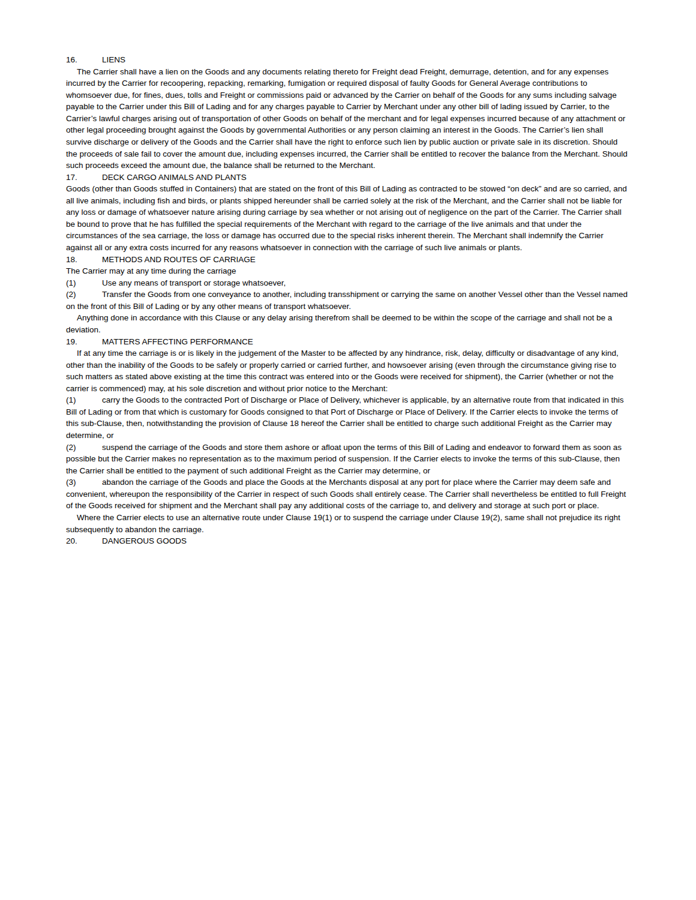16. LIENS
The Carrier shall have a lien on the Goods and any documents relating thereto for Freight dead Freight, demurrage, detention, and for any expenses incurred by the Carrier for recoopering, repacking, remarking, fumigation or required disposal of faulty Goods for General Average contributions to whomsoever due, for fines, dues, tolls and Freight or commissions paid or advanced by the Carrier on behalf of the Goods for any sums including salvage payable to the Carrier under this Bill of Lading and for any charges payable to Carrier by Merchant under any other bill of lading issued by Carrier, to the Carrier’s lawful charges arising out of transportation of other Goods on behalf of the merchant and for legal expenses incurred because of any attachment or other legal proceeding brought against the Goods by governmental Authorities or any person claiming an interest in the Goods. The Carrier’s lien shall survive discharge or delivery of the Goods and the Carrier shall have the right to enforce such lien by public auction or private sale in its discretion. Should the proceeds of sale fail to cover the amount due, including expenses incurred, the Carrier shall be entitled to recover the balance from the Merchant. Should such proceeds exceed the amount due, the balance shall be returned to the Merchant.
17. DECK CARGO ANIMALS AND PLANTS
Goods (other than Goods stuffed in Containers) that are stated on the front of this Bill of Lading as contracted to be stowed “on deck” and are so carried, and all live animals, including fish and birds, or plants shipped hereunder shall be carried solely at the risk of the Merchant, and the Carrier shall not be liable for any loss or damage of whatsoever nature arising during carriage by sea whether or not arising out of negligence on the part of the Carrier. The Carrier shall be bound to prove that he has fulfilled the special requirements of the Merchant with regard to the carriage of the live animals and that under the circumstances of the sea carriage, the loss or damage has occurred due to the special risks inherent therein. The Merchant shall indemnify the Carrier against all or any extra costs incurred for any reasons whatsoever in connection with the carriage of such live animals or plants.
18. METHODS AND ROUTES OF CARRIAGE
The Carrier may at any time during the carriage
(1) Use any means of transport or storage whatsoever,
(2) Transfer the Goods from one conveyance to another, including transshipment or carrying the same on another Vessel other than the Vessel named on the front of this Bill of Lading or by any other means of transport whatsoever.
Anything done in accordance with this Clause or any delay arising therefrom shall be deemed to be within the scope of the carriage and shall not be a deviation.
19. MATTERS AFFECTING PERFORMANCE
If at any time the carriage is or is likely in the judgement of the Master to be affected by any hindrance, risk, delay, difficulty or disadvantage of any kind, other than the inability of the Goods to be safely or properly carried or carried further, and howsoever arising (even through the circumstance giving rise to such matters as stated above existing at the time this contract was entered into or the Goods were received for shipment), the Carrier (whether or not the carrier is commenced) may, at his sole discretion and without prior notice to the Merchant:
(1) carry the Goods to the contracted Port of Discharge or Place of Delivery, whichever is applicable, by an alternative route from that indicated in this Bill of Lading or from that which is customary for Goods consigned to that Port of Discharge or Place of Delivery. If the Carrier elects to invoke the terms of this sub-Clause, then, notwithstanding the provision of Clause 18 hereof the Carrier shall be entitled to charge such additional Freight as the Carrier may determine, or
(2) suspend the carriage of the Goods and store them ashore or afloat upon the terms of this Bill of Lading and endeavor to forward them as soon as possible but the Carrier makes no representation as to the maximum period of suspension. If the Carrier elects to invoke the terms of this sub-Clause, then the Carrier shall be entitled to the payment of such additional Freight as the Carrier may determine, or
(3) abandon the carriage of the Goods and place the Goods at the Merchants disposal at any port for place where the Carrier may deem safe and convenient, whereupon the responsibility of the Carrier in respect of such Goods shall entirely cease. The Carrier shall nevertheless be entitled to full Freight of the Goods received for shipment and the Merchant shall pay any additional costs of the carriage to, and delivery and storage at such port or place.
Where the Carrier elects to use an alternative route under Clause 19(1) or to suspend the carriage under Clause 19(2), same shall not prejudice its right subsequently to abandon the carriage.
20. DANGEROUS GOODS